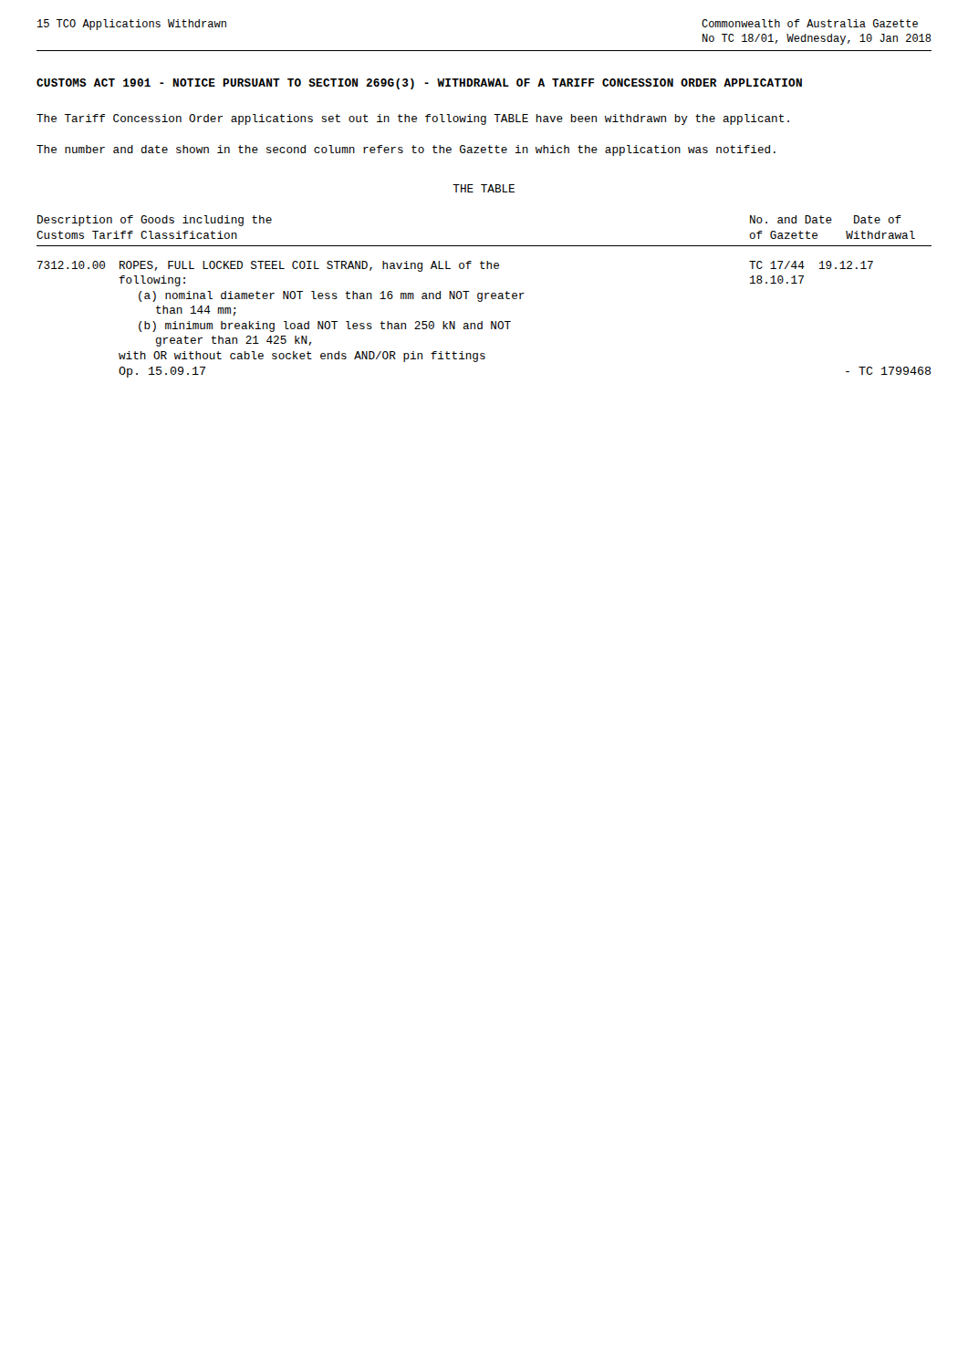15 TCO Applications Withdrawn
Commonwealth of Australia Gazette
No TC 18/01, Wednesday, 10 Jan 2018
CUSTOMS ACT 1901 - NOTICE PURSUANT TO SECTION 269G(3) - WITHDRAWAL OF A TARIFF CONCESSION ORDER APPLICATION
The Tariff Concession Order applications set out in the following TABLE have been withdrawn by the applicant.
The number and date shown in the second column refers to the Gazette in which the application was notified.
THE TABLE
Description of Goods including the
Customs Tariff Classification
No. and Date Date of
of Gazette Withdrawal
7312.10.00 ROPES, FULL LOCKED STEEL COIL STRAND, having ALL of the
following:
(a) nominal diameter NOT less than 16 mm and NOT greater
than 144 mm;
(b) minimum breaking load NOT less than 250 kN and NOT
greater than 21 425 kN,
with OR without cable socket ends AND/OR pin fittings
TC 17/44 19.12.17
18.10.17
Op. 15.09.17
- TC 1799468